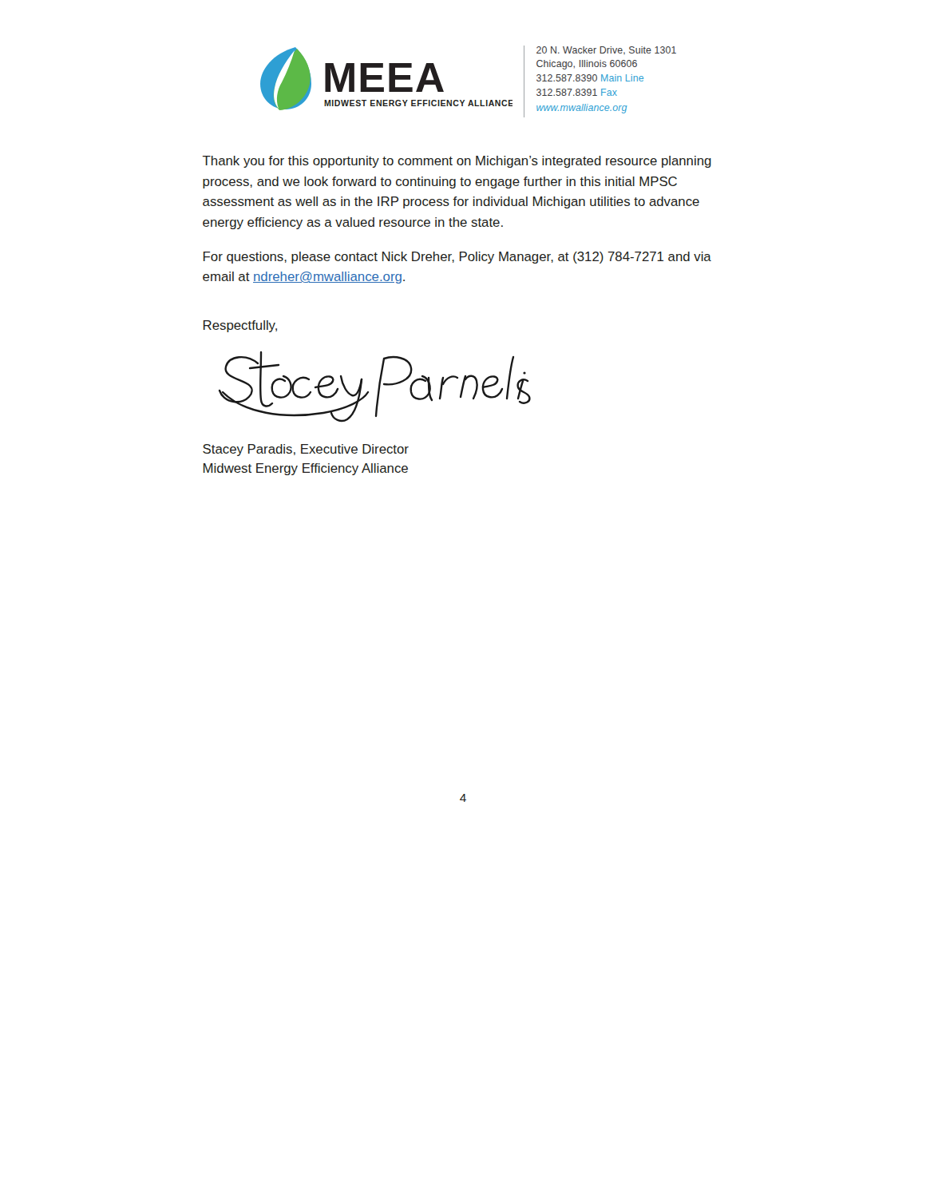MEEA MIDWEST ENERGY EFFICIENCY ALLIANCE
20 N. Wacker Drive, Suite 1301
Chicago, Illinois 60606
312.587.8390 Main Line
312.587.8391 Fax
www.mwalliance.org
Thank you for this opportunity to comment on Michigan’s integrated resource planning process, and we look forward to continuing to engage further in this initial MPSC assessment as well as in the IRP process for individual Michigan utilities to advance energy efficiency as a valued resource in the state.
For questions, please contact Nick Dreher, Policy Manager, at (312) 784-7271 and via email at ndreher@mwalliance.org.
Respectfully,
Stacey Paradis, Executive Director
Midwest Energy Efficiency Alliance
4